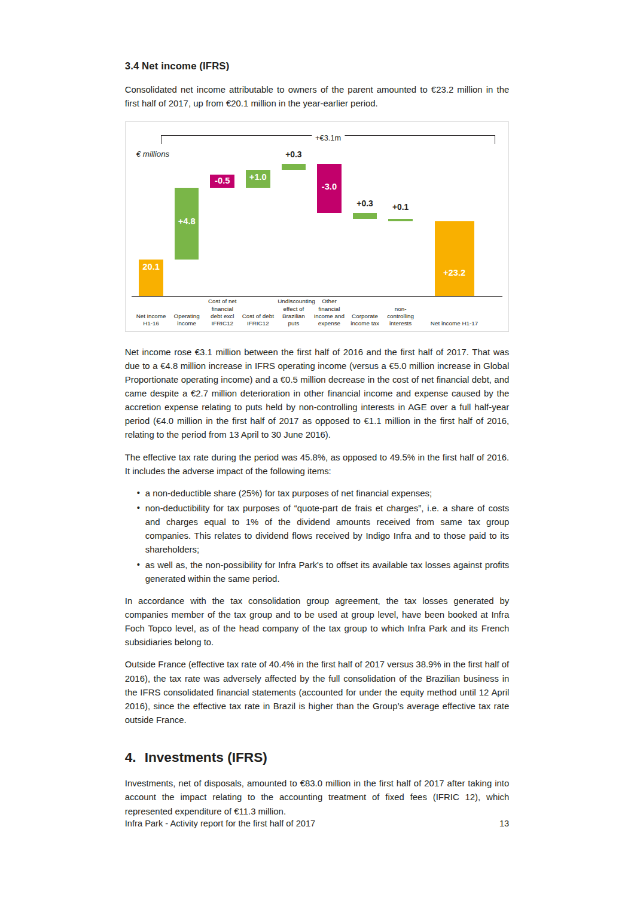3.4 Net income (IFRS)
Consolidated net income attributable to owners of the parent amounted to €23.2 million in the first half of 2017, up from €20.1 million in the year-earlier period.
€ millions
+€3.1m
20.1
+4.8
-0.5
+1.0
+0.3
-3.0
+0.3
+0.1
+23.2
Net income H1-16
Operating income
Cost of net financial debt excl IFRIC12
Cost of debt IFRIC12
Undiscounting effect of Brazilian puts
Other financial income and expense
Corporate income tax
non-controlling interests
Net income H1-17
Net income rose €3.1 million between the first half of 2016 and the first half of 2017. That was due to a €4.8 million increase in IFRS operating income (versus a €5.0 million increase in Global Proportionate operating income) and a €0.5 million decrease in the cost of net financial debt, and came despite a €2.7 million deterioration in other financial income and expense caused by the accretion expense relating to puts held by non-controlling interests in AGE over a full half-year period (€4.0 million in the first half of 2017 as opposed to €1.1 million in the first half of 2016, relating to the period from 13 April to 30 June 2016).
The effective tax rate during the period was 45.8%, as opposed to 49.5% in the first half of 2016. It includes the adverse impact of the following items:
a non-deductible share (25%) for tax purposes of net financial expenses;
non-deductibility for tax purposes of “quote-part de frais et charges”, i.e. a share of costs and charges equal to 1% of the dividend amounts received from same tax group companies. This relates to dividend flows received by Indigo Infra and to those paid to its shareholders;
as well as, the non-possibility for Infra Park's to offset its available tax losses against profits generated within the same period.
In accordance with the tax consolidation group agreement, the tax losses generated by companies member of the tax group and to be used at group level, have been booked at Infra Foch Topco level, as of the head company of the tax group to which Infra Park and its French subsidiaries belong to.
Outside France (effective tax rate of 40.4% in the first half of 2017 versus 38.9% in the first half of 2016), the tax rate was adversely affected by the full consolidation of the Brazilian business in the IFRS consolidated financial statements (accounted for under the equity method until 12 April 2016), since the effective tax rate in Brazil is higher than the Group’s average effective tax rate outside France.
4. Investments (IFRS)
Investments, net of disposals, amounted to €83.0 million in the first half of 2017 after taking into account the impact relating to the accounting treatment of fixed fees (IFRIC 12), which represented expenditure of €11.3 million.
Infra Park - Activity report for the first half of 2017 13